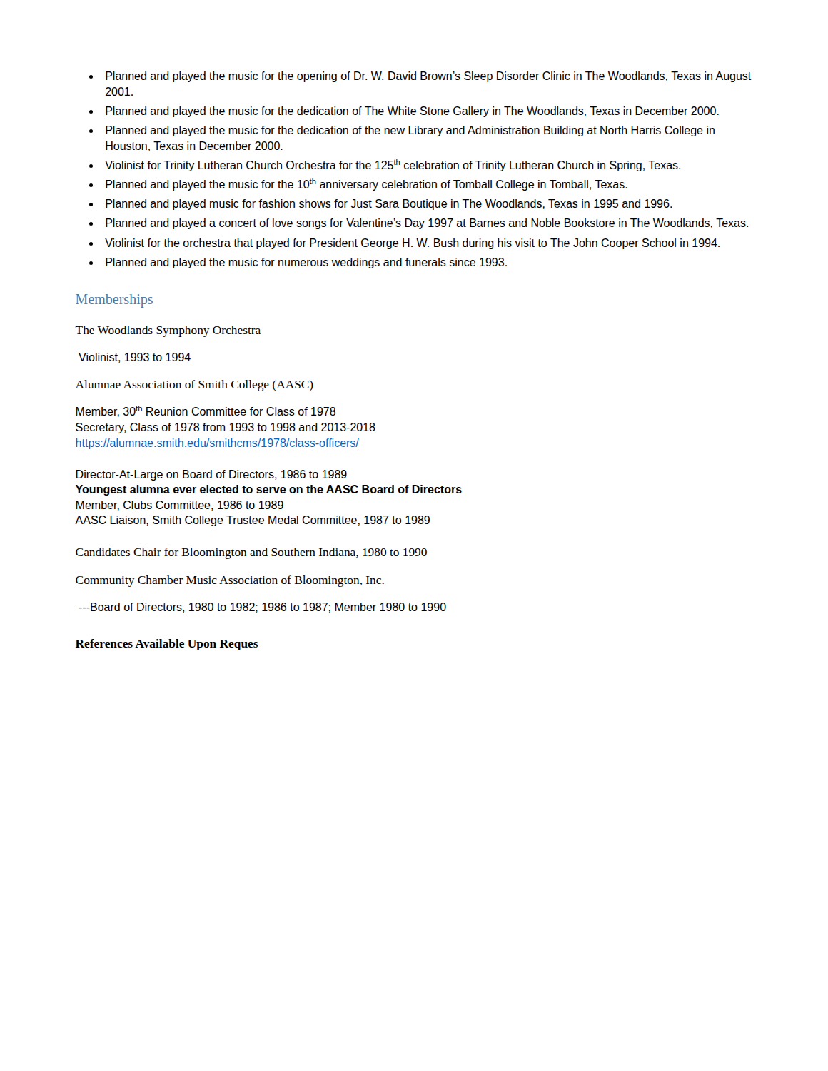Planned and played the music for the opening of Dr. W. David Brown’s Sleep Disorder Clinic in The Woodlands, Texas in August 2001.
Planned and played the music for the dedication of The White Stone Gallery in The Woodlands, Texas in December 2000.
Planned and played the music for the dedication of the new Library and Administration Building at North Harris College in Houston, Texas in December 2000.
Violinist for Trinity Lutheran Church Orchestra for the 125th celebration of Trinity Lutheran Church in Spring, Texas.
Planned and played the music for the 10th anniversary celebration of Tomball College in Tomball, Texas.
Planned and played music for fashion shows for Just Sara Boutique in The Woodlands, Texas in 1995 and 1996.
Planned and played a concert of love songs for Valentine’s Day 1997 at Barnes and Noble Bookstore in The Woodlands, Texas.
Violinist for the orchestra that played for President George H. W. Bush during his visit to The John Cooper School in 1994.
Planned and played the music for numerous weddings and funerals since 1993.
Memberships
The Woodlands Symphony Orchestra
Violinist, 1993 to 1994
Alumnae Association of Smith College (AASC)
Member, 30th Reunion Committee for Class of 1978
Secretary, Class of 1978 from 1993 to 1998 and 2013-2018
https://alumnae.smith.edu/smithcms/1978/class-officers/
Director-At-Large on Board of Directors, 1986 to 1989
Youngest alumna ever elected to serve on the AASC Board of Directors
Member, Clubs Committee, 1986 to 1989
AASC Liaison, Smith College Trustee Medal Committee, 1987 to 1989
Candidates Chair for Bloomington and Southern Indiana, 1980 to 1990
Community Chamber Music Association of Bloomington, Inc.
---Board of Directors, 1980 to 1982; 1986 to 1987; Member 1980 to 1990
References Available Upon Reques